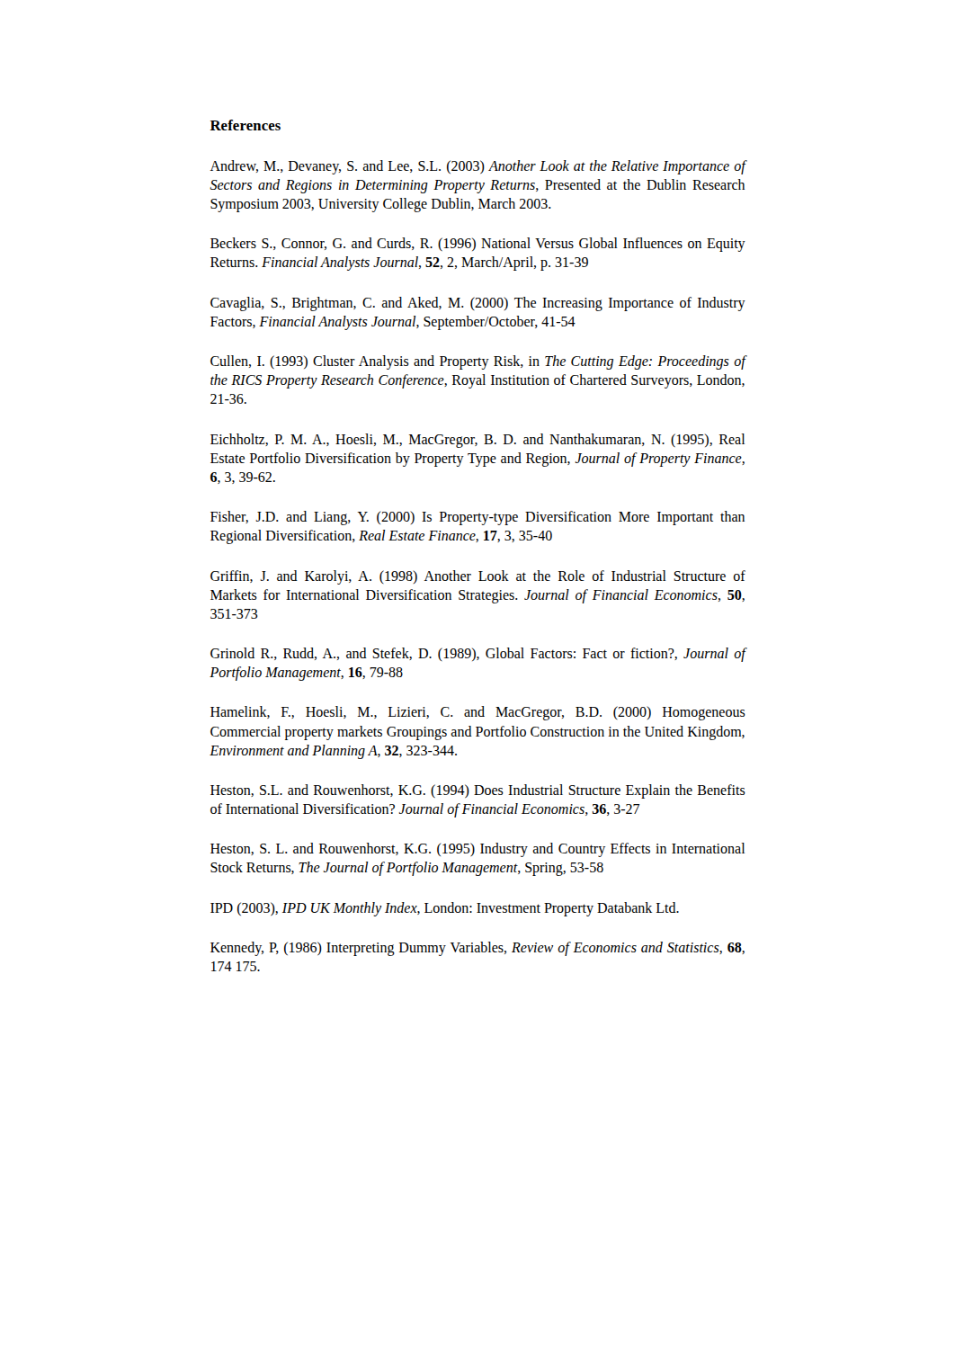References
Andrew, M., Devaney, S. and Lee, S.L. (2003) Another Look at the Relative Importance of Sectors and Regions in Determining Property Returns, Presented at the Dublin Research Symposium 2003, University College Dublin, March 2003.
Beckers S., Connor, G. and Curds, R. (1996) National Versus Global Influences on Equity Returns. Financial Analysts Journal, 52, 2, March/April, p. 31-39
Cavaglia, S., Brightman, C. and Aked, M. (2000) The Increasing Importance of Industry Factors, Financial Analysts Journal, September/October, 41-54
Cullen, I. (1993) Cluster Analysis and Property Risk, in The Cutting Edge: Proceedings of the RICS Property Research Conference, Royal Institution of Chartered Surveyors, London, 21-36.
Eichholtz, P. M. A., Hoesli, M., MacGregor, B. D. and Nanthakumaran, N. (1995), Real Estate Portfolio Diversification by Property Type and Region, Journal of Property Finance, 6, 3, 39-62.
Fisher, J.D. and Liang, Y. (2000) Is Property-type Diversification More Important than Regional Diversification, Real Estate Finance, 17, 3, 35-40
Griffin, J. and Karolyi, A. (1998) Another Look at the Role of Industrial Structure of Markets for International Diversification Strategies. Journal of Financial Economics, 50, 351-373
Grinold R., Rudd, A., and Stefek, D. (1989), Global Factors: Fact or fiction?, Journal of Portfolio Management, 16, 79-88
Hamelink, F., Hoesli, M., Lizieri, C. and MacGregor, B.D. (2000) Homogeneous Commercial property markets Groupings and Portfolio Construction in the United Kingdom, Environment and Planning A, 32, 323-344.
Heston, S.L. and Rouwenhorst, K.G. (1994) Does Industrial Structure Explain the Benefits of International Diversification? Journal of Financial Economics, 36, 3-27
Heston, S. L. and Rouwenhorst, K.G. (1995) Industry and Country Effects in International Stock Returns, The Journal of Portfolio Management, Spring, 53-58
IPD (2003), IPD UK Monthly Index, London: Investment Property Databank Ltd.
Kennedy, P, (1986) Interpreting Dummy Variables, Review of Economics and Statistics, 68, 174 175.